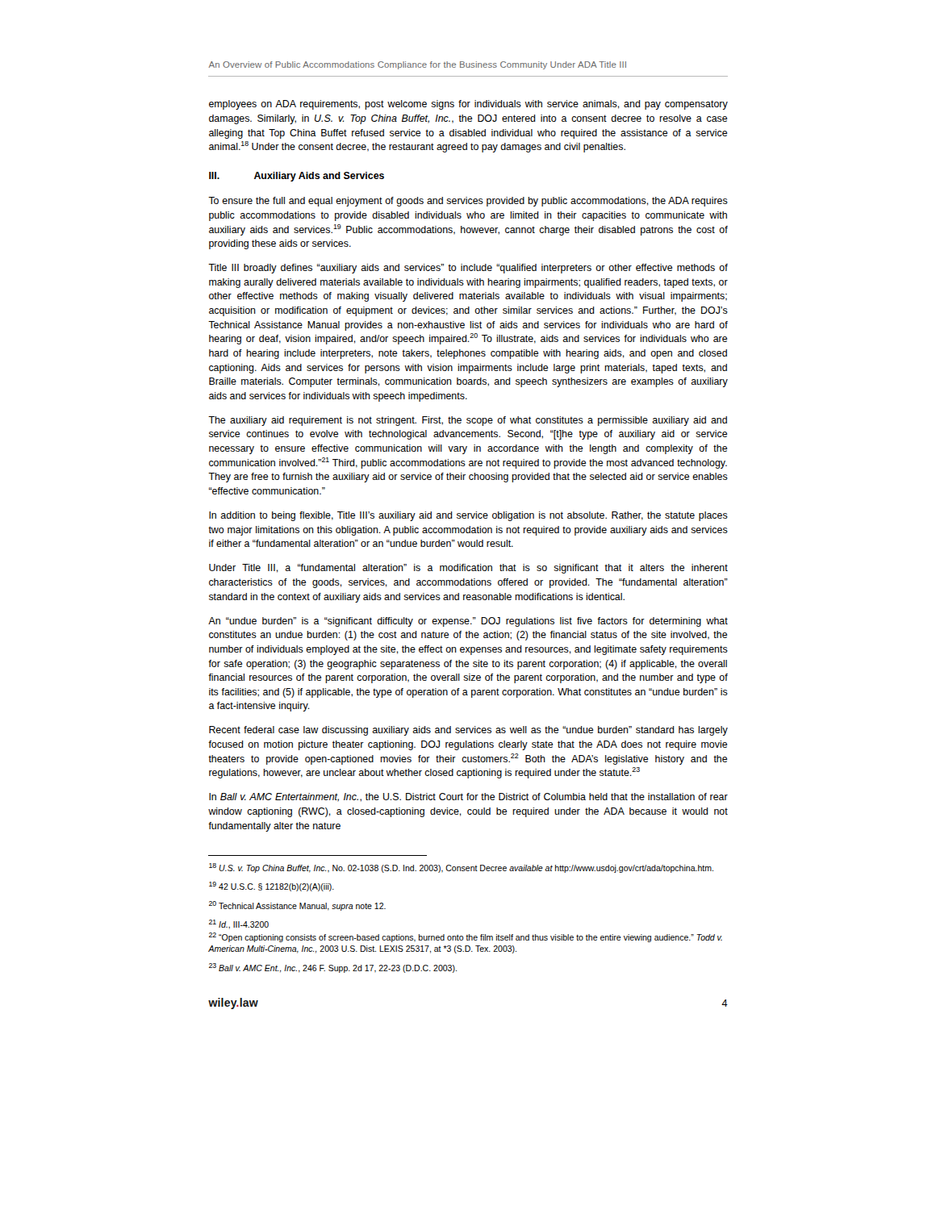An Overview of Public Accommodations Compliance for the Business Community Under ADA Title III
employees on ADA requirements, post welcome signs for individuals with service animals, and pay compensatory damages. Similarly, in U.S. v. Top China Buffet, Inc., the DOJ entered into a consent decree to resolve a case alleging that Top China Buffet refused service to a disabled individual who required the assistance of a service animal.18 Under the consent decree, the restaurant agreed to pay damages and civil penalties.
III. Auxiliary Aids and Services
To ensure the full and equal enjoyment of goods and services provided by public accommodations, the ADA requires public accommodations to provide disabled individuals who are limited in their capacities to communicate with auxiliary aids and services.19 Public accommodations, however, cannot charge their disabled patrons the cost of providing these aids or services.
Title III broadly defines “auxiliary aids and services” to include “qualified interpreters or other effective methods of making aurally delivered materials available to individuals with hearing impairments; qualified readers, taped texts, or other effective methods of making visually delivered materials available to individuals with visual impairments; acquisition or modification of equipment or devices; and other similar services and actions.” Further, the DOJ’s Technical Assistance Manual provides a non-exhaustive list of aids and services for individuals who are hard of hearing or deaf, vision impaired, and/or speech impaired.20 To illustrate, aids and services for individuals who are hard of hearing include interpreters, note takers, telephones compatible with hearing aids, and open and closed captioning. Aids and services for persons with vision impairments include large print materials, taped texts, and Braille materials. Computer terminals, communication boards, and speech synthesizers are examples of auxiliary aids and services for individuals with speech impediments.
The auxiliary aid requirement is not stringent. First, the scope of what constitutes a permissible auxiliary aid and service continues to evolve with technological advancements. Second, “[t]he type of auxiliary aid or service necessary to ensure effective communication will vary in accordance with the length and complexity of the communication involved.”21 Third, public accommodations are not required to provide the most advanced technology. They are free to furnish the auxiliary aid or service of their choosing provided that the selected aid or service enables “effective communication.”
In addition to being flexible, Title III’s auxiliary aid and service obligation is not absolute. Rather, the statute places two major limitations on this obligation. A public accommodation is not required to provide auxiliary aids and services if either a “fundamental alteration” or an “undue burden” would result.
Under Title III, a “fundamental alteration” is a modification that is so significant that it alters the inherent characteristics of the goods, services, and accommodations offered or provided. The “fundamental alteration” standard in the context of auxiliary aids and services and reasonable modifications is identical.
An “undue burden” is a “significant difficulty or expense.” DOJ regulations list five factors for determining what constitutes an undue burden: (1) the cost and nature of the action; (2) the financial status of the site involved, the number of individuals employed at the site, the effect on expenses and resources, and legitimate safety requirements for safe operation; (3) the geographic separateness of the site to its parent corporation; (4) if applicable, the overall financial resources of the parent corporation, the overall size of the parent corporation, and the number and type of its facilities; and (5) if applicable, the type of operation of a parent corporation. What constitutes an “undue burden” is a fact-intensive inquiry.
Recent federal case law discussing auxiliary aids and services as well as the “undue burden” standard has largely focused on motion picture theater captioning. DOJ regulations clearly state that the ADA does not require movie theaters to provide open-captioned movies for their customers.22 Both the ADA’s legislative history and the regulations, however, are unclear about whether closed captioning is required under the statute.23
In Ball v. AMC Entertainment, Inc., the U.S. District Court for the District of Columbia held that the installation of rear window captioning (RWC), a closed-captioning device, could be required under the ADA because it would not fundamentally alter the nature
18 U.S. v. Top China Buffet, Inc., No. 02-1038 (S.D. Ind. 2003), Consent Decree available at http://www.usdoj.gov/crt/ada/topchina.htm.
19 42 U.S.C. § 12182(b)(2)(A)(iii).
20 Technical Assistance Manual, supra note 12.
21 Id., III-4.3200
22 “Open captioning consists of screen-based captions, burned onto the film itself and thus visible to the entire viewing audience.” Todd v. American Multi-Cinema, Inc., 2003 U.S. Dist. LEXIS 25317, at *3 (S.D. Tex. 2003).
23 Ball v. AMC Ent., Inc., 246 F. Supp. 2d 17, 22-23 (D.D.C. 2003).
wiley. law
4